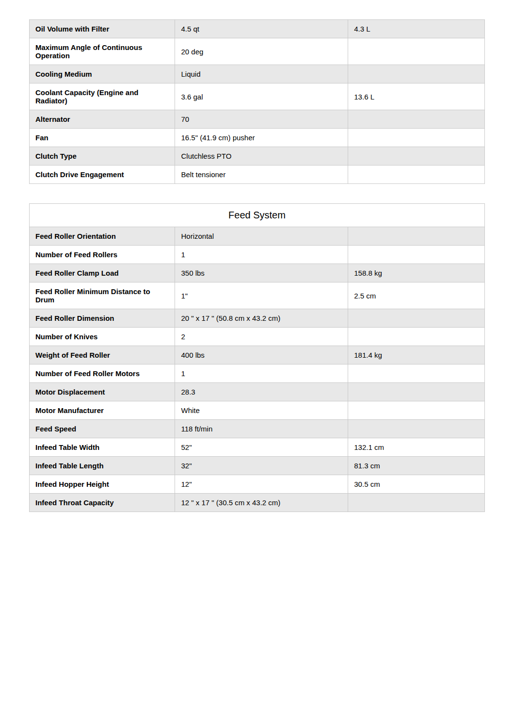| Oil Volume with Filter | 4.5 qt | 4.3 L |
| Maximum Angle of Continuous Operation | 20 deg | |
| Cooling Medium | Liquid | |
| Coolant Capacity (Engine and Radiator) | 3.6 gal | 13.6 L |
| Alternator | 70 | |
| Fan | 16.5" (41.9 cm) pusher | |
| Clutch Type | Clutchless PTO | |
| Clutch Drive Engagement | Belt tensioner | |
| Feed System |
| --- |
| Feed Roller Orientation | Horizontal | |
| Number of Feed Rollers | 1 | |
| Feed Roller Clamp Load | 350 lbs | 158.8 kg |
| Feed Roller Minimum Distance to Drum | 1" | 2.5 cm |
| Feed Roller Dimension | 20 " x 17 " (50.8 cm x 43.2 cm) | |
| Number of Knives | 2 | |
| Weight of Feed Roller | 400 lbs | 181.4 kg |
| Number of Feed Roller Motors | 1 | |
| Motor Displacement | 28.3 | |
| Motor Manufacturer | White | |
| Feed Speed | 118 ft/min | |
| Infeed Table Width | 52" | 132.1 cm |
| Infeed Table Length | 32" | 81.3 cm |
| Infeed Hopper Height | 12" | 30.5 cm |
| Infeed Throat Capacity | 12 " x 17 " (30.5 cm x 43.2 cm) | |